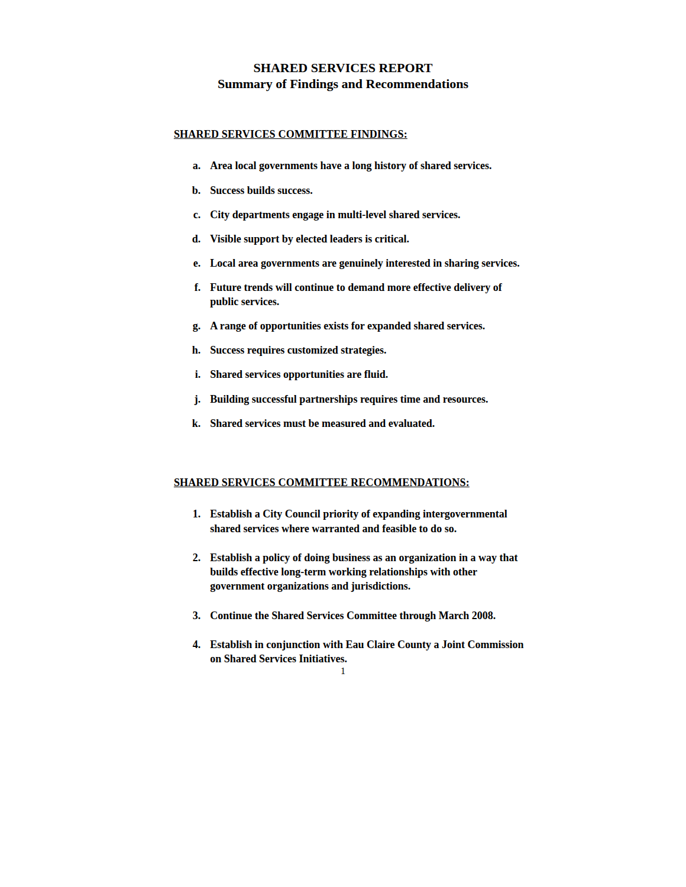SHARED SERVICES REPORTSummary of Findings and Recommendations
SHARED SERVICES COMMITTEE FINDINGS:
Area local governments have a long history of shared services.
Success builds success.
City departments engage in multi-level shared services.
Visible support by elected leaders is critical.
Local area governments are genuinely interested in sharing services.
Future trends will continue to demand more effective delivery of public services.
A range of opportunities exists for expanded shared services.
Success requires customized strategies.
Shared services opportunities are fluid.
Building successful partnerships requires time and resources.
Shared services must be measured and evaluated.
SHARED SERVICES COMMITTEE RECOMMENDATIONS:
Establish a City Council priority of expanding intergovernmental shared services where warranted and feasible to do so.
Establish a policy of doing business as an organization in a way that builds effective long-term working relationships with other government organizations and jurisdictions.
Continue the Shared Services Committee through March 2008.
Establish in conjunction with Eau Claire County a Joint Commission on Shared Services Initiatives.
1